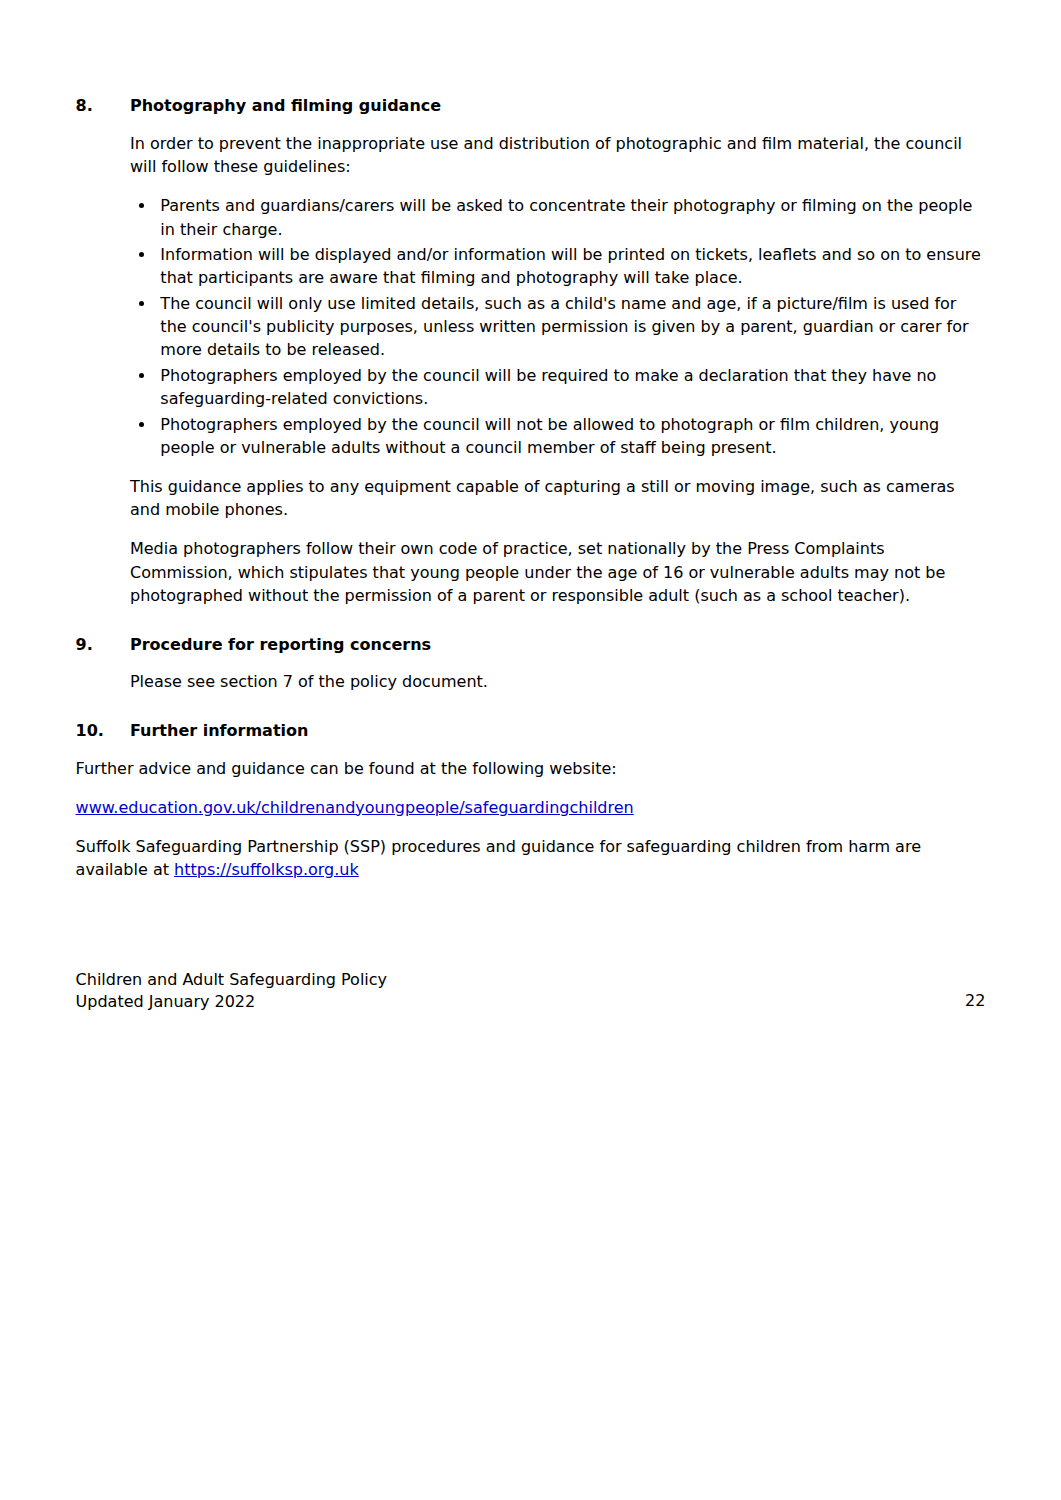8. Photography and filming guidance
In order to prevent the inappropriate use and distribution of photographic and film material, the council will follow these guidelines:
Parents and guardians/carers will be asked to concentrate their photography or filming on the people in their charge.
Information will be displayed and/or information will be printed on tickets, leaflets and so on to ensure that participants are aware that filming and photography will take place.
The council will only use limited details, such as a child's name and age, if a picture/film is used for the council's publicity purposes, unless written permission is given by a parent, guardian or carer for more details to be released.
Photographers employed by the council will be required to make a declaration that they have no safeguarding-related convictions.
Photographers employed by the council will not be allowed to photograph or film children, young people or vulnerable adults without a council member of staff being present.
This guidance applies to any equipment capable of capturing a still or moving image, such as cameras and mobile phones.
Media photographers follow their own code of practice, set nationally by the Press Complaints Commission, which stipulates that young people under the age of 16 or vulnerable adults may not be photographed without the permission of a parent or responsible adult (such as a school teacher).
9. Procedure for reporting concerns
Please see section 7 of the policy document.
10. Further information
Further advice and guidance can be found at the following website:
www.education.gov.uk/childrenandyoungpeople/safeguardingchildren
Suffolk Safeguarding Partnership (SSP) procedures and guidance for safeguarding children from harm are available at https://suffolksp.org.uk
Children and Adult Safeguarding Policy
Updated January 2022
22